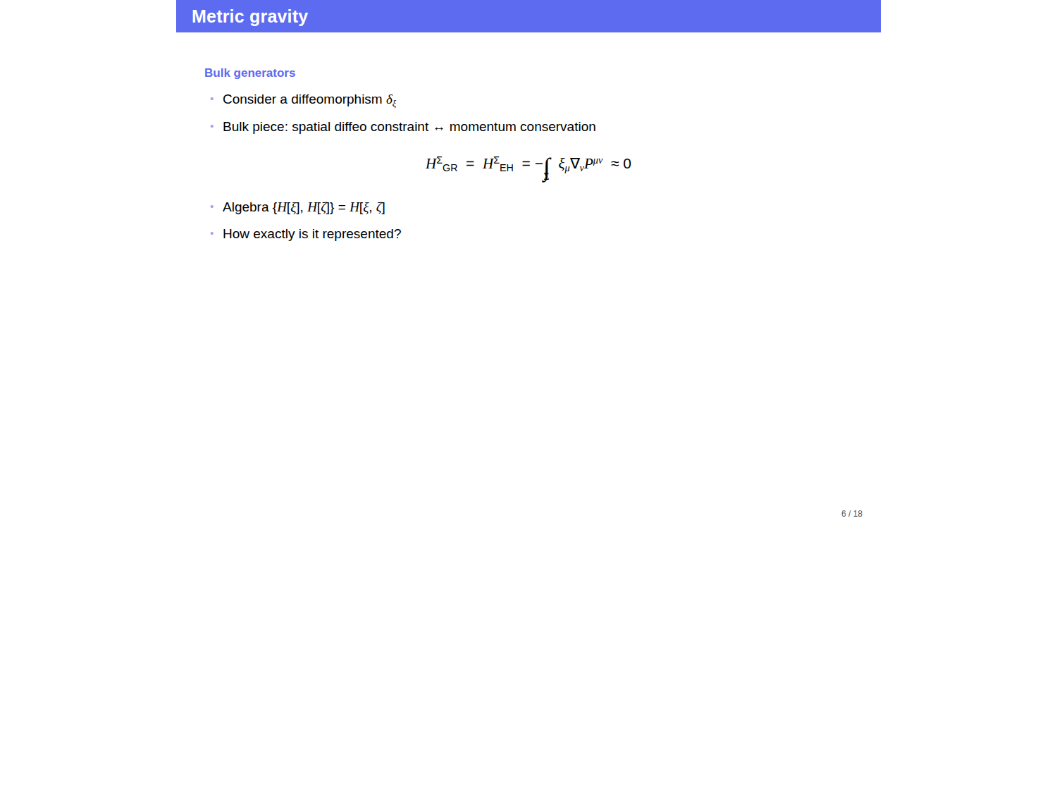Metric gravity
Bulk generators
Consider a diffeomorphism δξ
Bulk piece: spatial diffeo constraint ↔ momentum conservation
HΣGR = HΣEH = −∫Σ ξμ∇νPμν ≈ 0
Algebra {H[ξ], H[ζ]} = H[ξ, ζ]
How exactly is it represented?
6 / 18